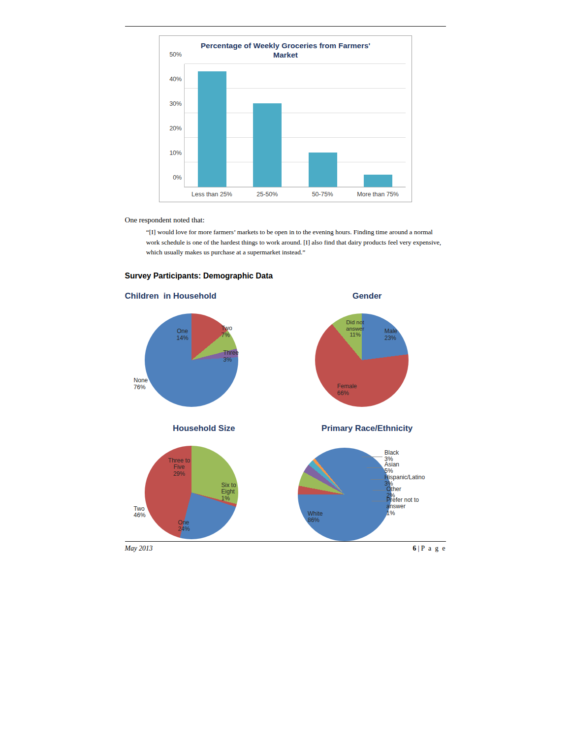Percentage of Weekly Groceries from Farmers'
Market
0%
10%
20%
30%
40%
50%
Less than 25% 25-50% 50-75% More than 75%
One respondent noted that:
“[I] would love for more farmers’ markets to be open in to the evening hours. Finding time around a normal work schedule is one of the hardest things to work around. [I] also find that dairy products feel very expensive, which usually makes us purchase at a supermarket instead.”
Survey Participants: Demographic Data
Children in Household
One
14%
Two
7%
Three
3%
None
76%
Gender
Did not
answer
11%
Male
23%
Female
66%
Household Size
Three to
Five
29%
Six to
Eight
1%
Two
46%
One
24%
Primary Race/Ethnicity
Black
3%
Asian
5%
Hispanic/Latino
3%
Other
2%
Prefer not to
answer
1%
White
86%
May 2013
6 | P a g e